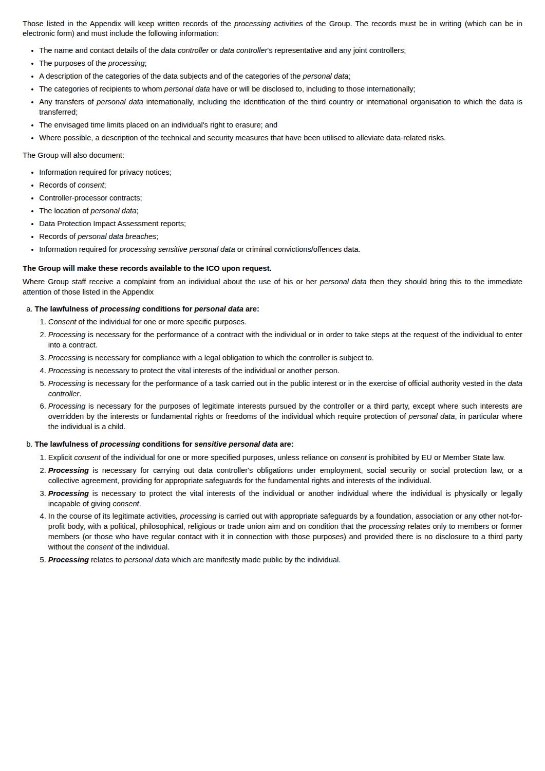Those listed in the Appendix will keep written records of the processing activities of the Group. The records must be in writing (which can be in electronic form) and must include the following information:
The name and contact details of the data controller or data controller's representative and any joint controllers;
The purposes of the processing;
A description of the categories of the data subjects and of the categories of the personal data;
The categories of recipients to whom personal data have or will be disclosed to, including to those internationally;
Any transfers of personal data internationally, including the identification of the third country or international organisation to which the data is transferred;
The envisaged time limits placed on an individual's right to erasure; and
Where possible, a description of the technical and security measures that have been utilised to alleviate data-related risks.
The Group will also document:
Information required for privacy notices;
Records of consent;
Controller-processor contracts;
The location of personal data;
Data Protection Impact Assessment reports;
Records of personal data breaches;
Information required for processing sensitive personal data or criminal convictions/offences data.
The Group will make these records available to the ICO upon request.
Where Group staff receive a complaint from an individual about the use of his or her personal data then they should bring this to the immediate attention of those listed in the Appendix
The lawfulness of processing conditions for personal data are:
Consent of the individual for one or more specific purposes.
Processing is necessary for the performance of a contract with the individual or in order to take steps at the request of the individual to enter into a contract.
Processing is necessary for compliance with a legal obligation to which the controller is subject to.
Processing is necessary to protect the vital interests of the individual or another person.
Processing is necessary for the performance of a task carried out in the public interest or in the exercise of official authority vested in the data controller.
Processing is necessary for the purposes of legitimate interests pursued by the controller or a third party, except where such interests are overridden by the interests or fundamental rights or freedoms of the individual which require protection of personal data, in particular where the individual is a child.
The lawfulness of processing conditions for sensitive personal data are:
Explicit consent of the individual for one or more specified purposes, unless reliance on consent is prohibited by EU or Member State law.
Processing is necessary for carrying out data controller's obligations under employment, social security or social protection law, or a collective agreement, providing for appropriate safeguards for the fundamental rights and interests of the individual.
Processing is necessary to protect the vital interests of the individual or another individual where the individual is physically or legally incapable of giving consent.
In the course of its legitimate activities, processing is carried out with appropriate safeguards by a foundation, association or any other not-for-profit body, with a political, philosophical, religious or trade union aim and on condition that the processing relates only to members or former members (or those who have regular contact with it in connection with those purposes) and provided there is no disclosure to a third party without the consent of the individual.
Processing relates to personal data which are manifestly made public by the individual.